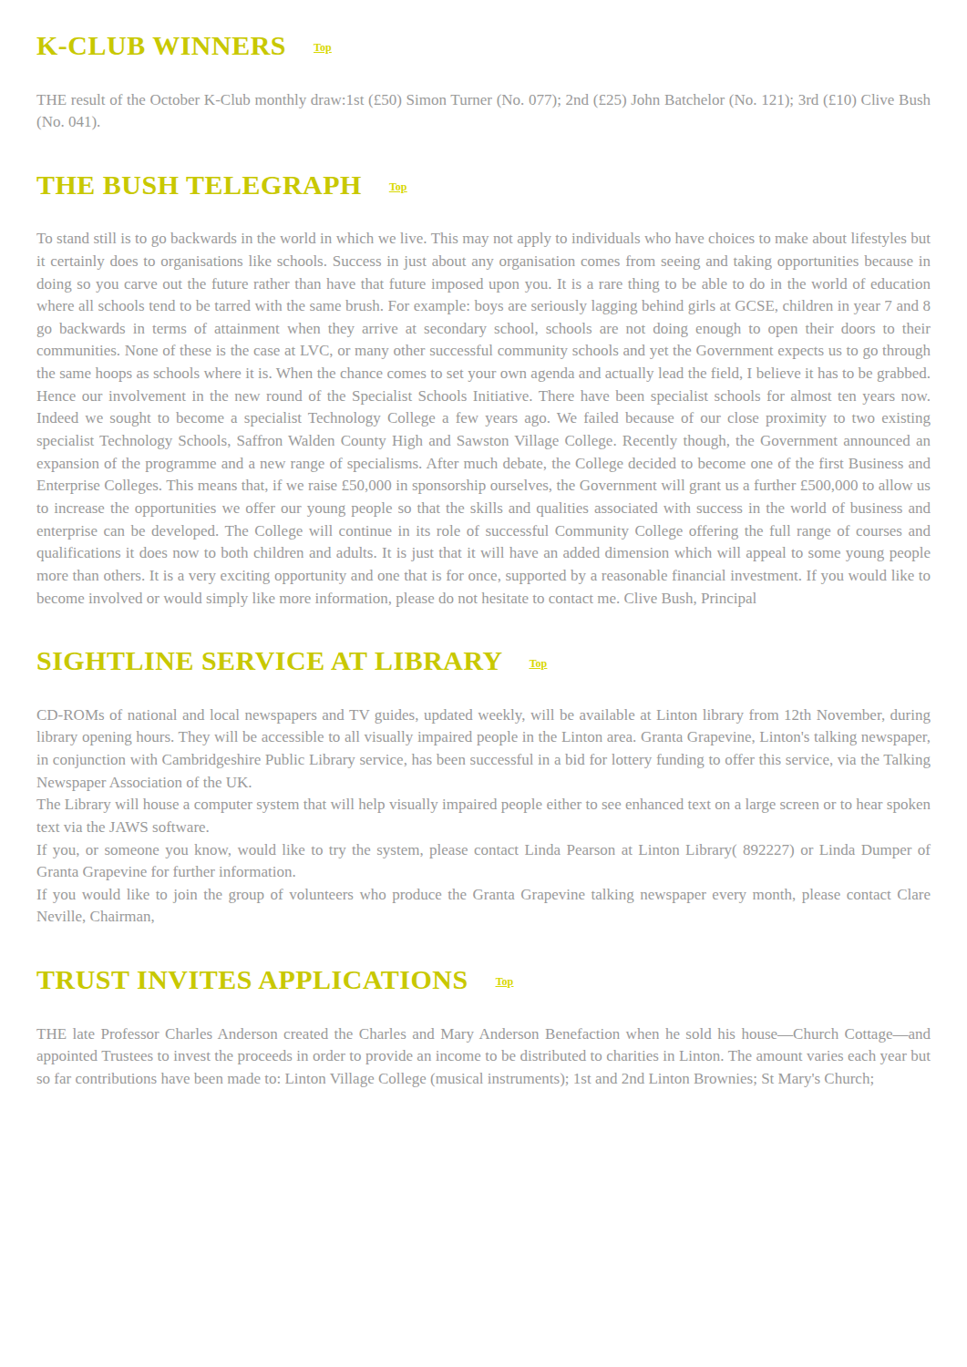K-CLUB WINNERS Top
THE result of the October K-Club monthly draw:1st (£50) Simon Turner (No. 077); 2nd (£25) John Batchelor (No. 121); 3rd (£10) Clive Bush (No. 041).
THE BUSH TELEGRAPH Top
To stand still is to go backwards in the world in which we live. This may not apply to individuals who have choices to make about lifestyles but it certainly does to organisations like schools. Success in just about any organisation comes from seeing and taking opportunities because in doing so you carve out the future rather than have that future imposed upon you. It is a rare thing to be able to do in the world of education where all schools tend to be tarred with the same brush. For example: boys are seriously lagging behind girls at GCSE, children in year 7 and 8 go backwards in terms of attainment when they arrive at secondary school, schools are not doing enough to open their doors to their communities. None of these is the case at LVC, or many other successful community schools and yet the Government expects us to go through the same hoops as schools where it is. When the chance comes to set your own agenda and actually lead the field, I believe it has to be grabbed. Hence our involvement in the new round of the Specialist Schools Initiative. There have been specialist schools for almost ten years now. Indeed we sought to become a specialist Technology College a few years ago. We failed because of our close proximity to two existing specialist Technology Schools, Saffron Walden County High and Sawston Village College. Recently though, the Government announced an expansion of the programme and a new range of specialisms. After much debate, the College decided to become one of the first Business and Enterprise Colleges. This means that, if we raise £50,000 in sponsorship ourselves, the Government will grant us a further £500,000 to allow us to increase the opportunities we offer our young people so that the skills and qualities associated with success in the world of business and enterprise can be developed. The College will continue in its role of successful Community College offering the full range of courses and qualifications it does now to both children and adults. It is just that it will have an added dimension which will appeal to some young people more than others. It is a very exciting opportunity and one that is for once, supported by a reasonable financial investment. If you would like to become involved or would simply like more information, please do not hesitate to contact me. Clive Bush, Principal
SIGHTLINE SERVICE AT LIBRARY Top
CD-ROMs of national and local newspapers and TV guides, updated weekly, will be available at Linton library from 12th November, during library opening hours. They will be accessible to all visually impaired people in the Linton area. Granta Grapevine, Linton's talking newspaper, in conjunction with Cambridgeshire Public Library service, has been successful in a bid for lottery funding to offer this service, via the Talking Newspaper Association of the UK.
The Library will house a computer system that will help visually impaired people either to see enhanced text on a large screen or to hear spoken text via the JAWS software.
If you, or someone you know, would like to try the system, please contact Linda Pearson at Linton Library( 892227) or Linda Dumper of Granta Grapevine for further information.
If you would like to join the group of volunteers who produce the Granta Grapevine talking newspaper every month, please contact Clare Neville, Chairman,
TRUST INVITES APPLICATIONS Top
THE late Professor Charles Anderson created the Charles and Mary Anderson Benefaction when he sold his house—Church Cottage—and appointed Trustees to invest the proceeds in order to provide an income to be distributed to charities in Linton. The amount varies each year but so far contributions have been made to: Linton Village College (musical instruments); 1st and 2nd Linton Brownies; St Mary's Church;